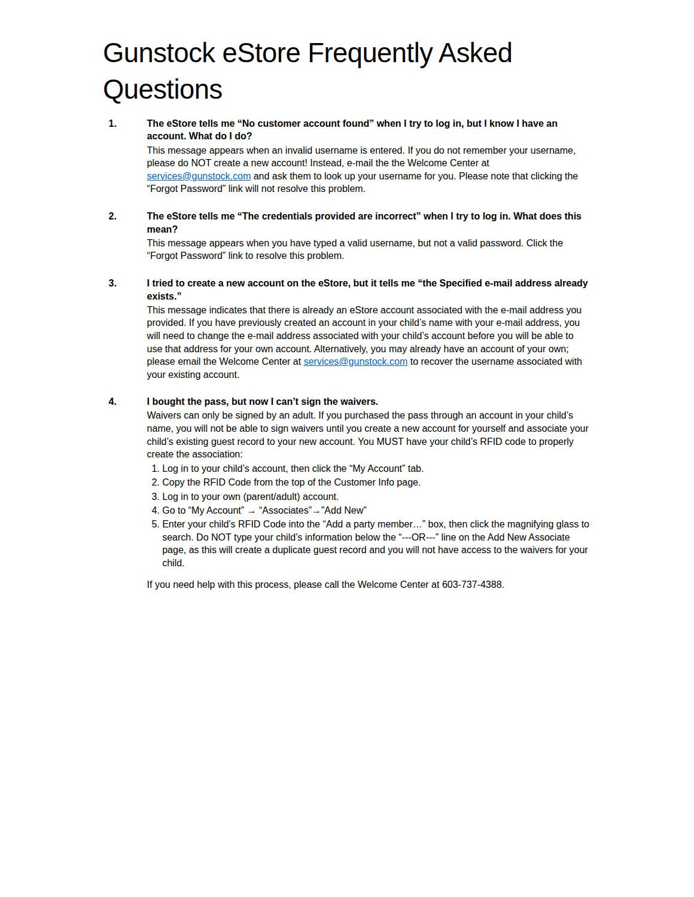Gunstock eStore Frequently Asked Questions
The eStore tells me “No customer account found” when I try to log in, but I know I have an account. What do I do? This message appears when an invalid username is entered. If you do not remember your username, please do NOT create a new account! Instead, e-mail the the Welcome Center at services@gunstock.com and ask them to look up your username for you. Please note that clicking the “Forgot Password” link will not resolve this problem.
The eStore tells me “The credentials provided are incorrect” when I try to log in. What does this mean? This message appears when you have typed a valid username, but not a valid password. Click the “Forgot Password” link to resolve this problem.
I tried to create a new account on the eStore, but it tells me “the Specified e-mail address already exists.” This message indicates that there is already an eStore account associated with the e-mail address you provided. If you have previously created an account in your child’s name with your e-mail address, you will need to change the e-mail address associated with your child’s account before you will be able to use that address for your own account. Alternatively, you may already have an account of your own; please email the Welcome Center at services@gunstock.com to recover the username associated with your existing account.
I bought the pass, but now I can’t sign the waivers. Waivers can only be signed by an adult. If you purchased the pass through an account in your child’s name, you will not be able to sign waivers until you create a new account for yourself and associate your child’s existing guest record to your new account. You MUST have your child’s RFID code to properly create the association:
Log in to your child’s account, then click the “My Account” tab.
Copy the RFID Code from the top of the Customer Info page.
Log in to your own (parent/adult) account.
Go to “My Account” → “Associates”→”Add New”
Enter your child’s RFID Code into the “Add a party member…” box, then click the magnifying glass to search. Do NOT type your child’s information below the “---OR---” line on the Add New Associate page, as this will create a duplicate guest record and you will not have access to the waivers for your child.
If you need help with this process, please call the Welcome Center at 603-737-4388.